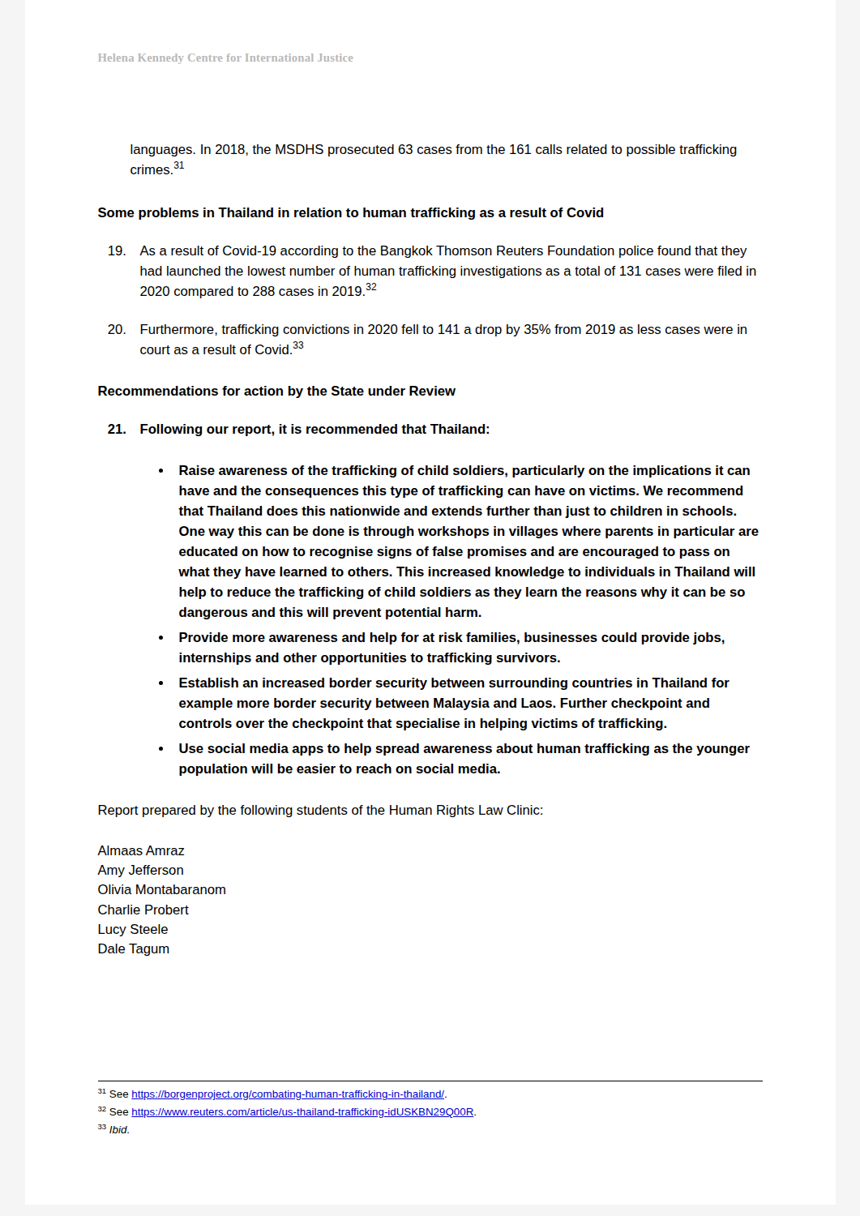Helena Kennedy Centre for International Justice
languages. In 2018, the MSDHS prosecuted 63 cases from the 161 calls related to possible trafficking crimes.31
Some problems in Thailand in relation to human trafficking as a result of Covid
As a result of Covid-19 according to the Bangkok Thomson Reuters Foundation police found that they had launched the lowest number of human trafficking investigations as a total of 131 cases were filed in 2020 compared to 288 cases in 2019.32
Furthermore, trafficking convictions in 2020 fell to 141 a drop by 35% from 2019 as less cases were in court as a result of Covid.33
Recommendations for action by the State under Review
Following our report, it is recommended that Thailand:
Raise awareness of the trafficking of child soldiers, particularly on the implications it can have and the consequences this type of trafficking can have on victims. We recommend that Thailand does this nationwide and extends further than just to children in schools. One way this can be done is through workshops in villages where parents in particular are educated on how to recognise signs of false promises and are encouraged to pass on what they have learned to others. This increased knowledge to individuals in Thailand will help to reduce the trafficking of child soldiers as they learn the reasons why it can be so dangerous and this will prevent potential harm.
Provide more awareness and help for at risk families, businesses could provide jobs, internships and other opportunities to trafficking survivors.
Establish an increased border security between surrounding countries in Thailand for example more border security between Malaysia and Laos. Further checkpoint and controls over the checkpoint that specialise in helping victims of trafficking.
Use social media apps to help spread awareness about human trafficking as the younger population will be easier to reach on social media.
Report prepared by the following students of the Human Rights Law Clinic:
Almaas Amraz
Amy Jefferson
Olivia Montabaranom
Charlie Probert
Lucy Steele
Dale Tagum
31 See https://borgenproject.org/combating-human-trafficking-in-thailand/.
32 See https://www.reuters.com/article/us-thailand-trafficking-idUSKBN29Q00R.
33 Ibid.